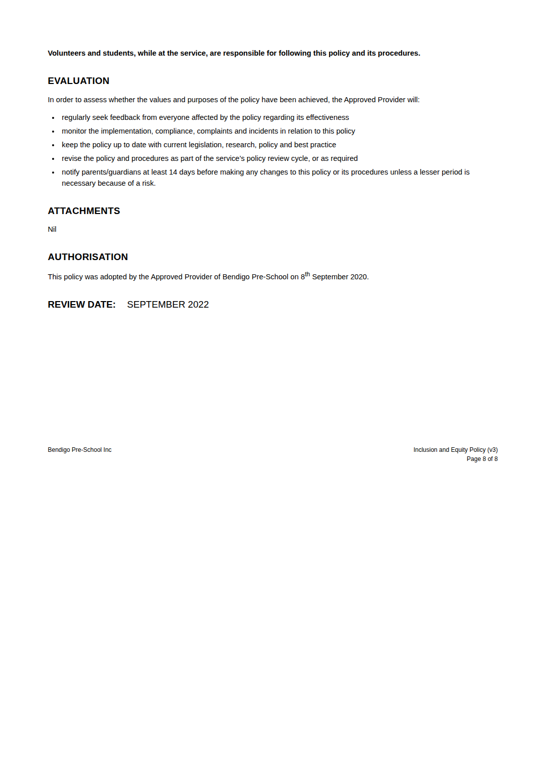Volunteers and students, while at the service, are responsible for following this policy and its procedures.
EVALUATION
In order to assess whether the values and purposes of the policy have been achieved, the Approved Provider will:
regularly seek feedback from everyone affected by the policy regarding its effectiveness
monitor the implementation, compliance, complaints and incidents in relation to this policy
keep the policy up to date with current legislation, research, policy and best practice
revise the policy and procedures as part of the service’s policy review cycle, or as required
notify parents/guardians at least 14 days before making any changes to this policy or its procedures unless a lesser period is necessary because of a risk.
ATTACHMENTS
Nil
AUTHORISATION
This policy was adopted by the Approved Provider of Bendigo Pre-School on 8th September 2020.
REVIEW DATE:SEPTEMBER 2022
Bendigo Pre-School Inc
Inclusion and Equity Policy (v3)
Page 8 of 8